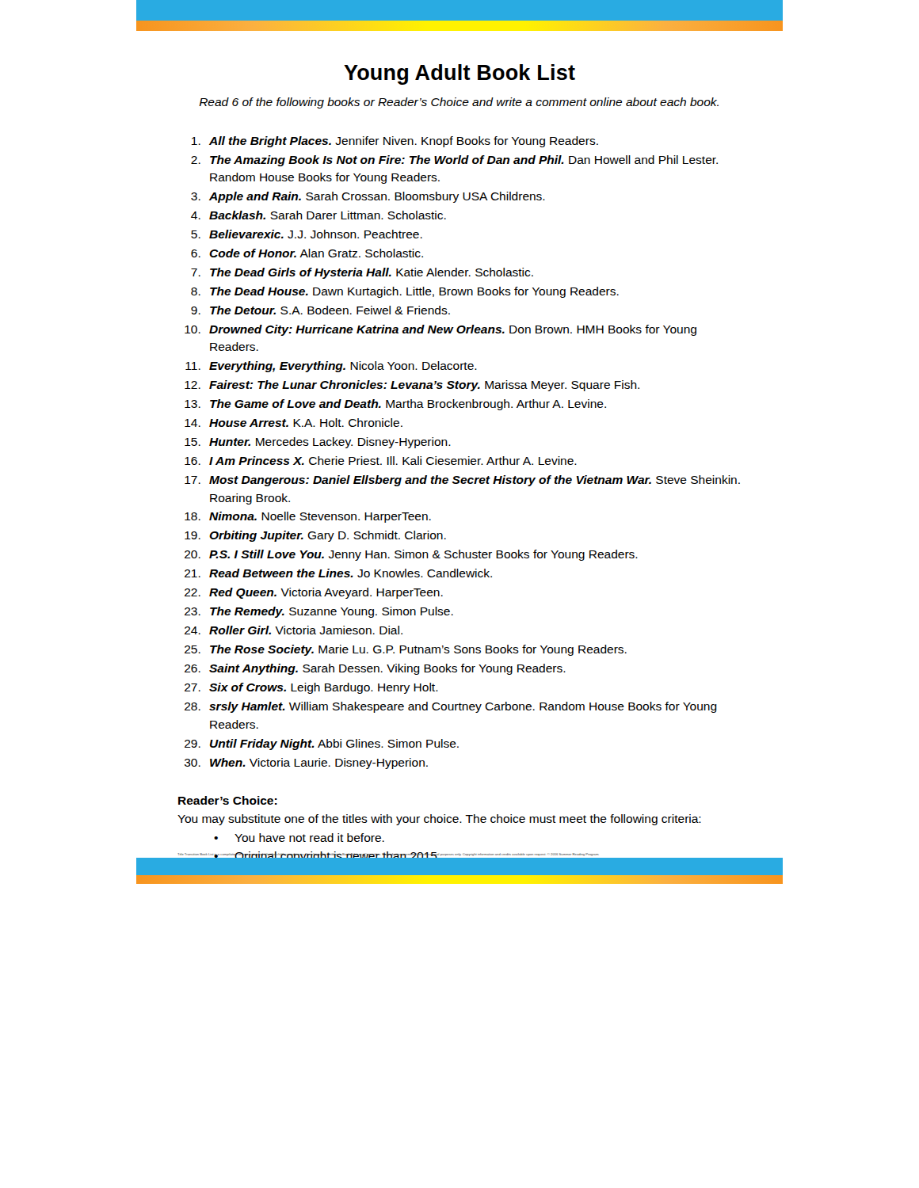Young Adult Book List
Read 6 of the following books or Reader’s Choice and write a comment online about each book.
All the Bright Places. Jennifer Niven. Knopf Books for Young Readers.
The Amazing Book Is Not on Fire: The World of Dan and Phil. Dan Howell and Phil Lester. Random House Books for Young Readers.
Apple and Rain. Sarah Crossan. Bloomsbury USA Childrens.
Backlash. Sarah Darer Littman. Scholastic.
Believarexic. J.J. Johnson. Peachtree.
Code of Honor. Alan Gratz. Scholastic.
The Dead Girls of Hysteria Hall. Katie Alender. Scholastic.
The Dead House. Dawn Kurtagich. Little, Brown Books for Young Readers.
The Detour. S.A. Bodeen. Feiwel & Friends.
Drowned City: Hurricane Katrina and New Orleans. Don Brown. HMH Books for Young Readers.
Everything, Everything. Nicola Yoon. Delacorte.
Fairest: The Lunar Chronicles: Levana’s Story. Marissa Meyer. Square Fish.
The Game of Love and Death. Martha Brockenbrough. Arthur A. Levine.
House Arrest. K.A. Holt. Chronicle.
Hunter. Mercedes Lackey. Disney-Hyperion.
I Am Princess X. Cherie Priest. Ill. Kali Ciesemier. Arthur A. Levine.
Most Dangerous: Daniel Ellsberg and the Secret History of the Vietnam War. Steve Sheinkin. Roaring Brook.
Nimona. Noelle Stevenson. HarperTeen.
Orbiting Jupiter. Gary D. Schmidt. Clarion.
P.S. I Still Love You. Jenny Han. Simon & Schuster Books for Young Readers.
Read Between the Lines. Jo Knowles. Candlewick.
Red Queen. Victoria Aveyard. HarperTeen.
The Remedy. Suzanne Young. Simon Pulse.
Roller Girl. Victoria Jamieson. Dial.
The Rose Society. Marie Lu. G.P. Putnam’s Sons Books for Young Readers.
Saint Anything. Sarah Dessen. Viking Books for Young Readers.
Six of Crows. Leigh Bardugo. Henry Holt.
srsly Hamlet. William Shakespeare and Courtney Carbone. Random House Books for Young Readers.
Until Friday Night. Abbi Glines. Simon Pulse.
When. Victoria Laurie. Disney-Hyperion.
Reader’s Choice:
You may substitute one of the titles with your choice. The choice must meet the following criteria:
You have not read it before.
Original copyright is newer than 2015.
A non-fiction topic that is of interest to you and/or others.
Title Transition Book List is a compilation of recommended titles for children and teens. Developed by Children’s Book Advisory Committee. Reproduction permitted for educational purposes only. Copyright information and credits available upon request. © 2016 Summer Reading Program.